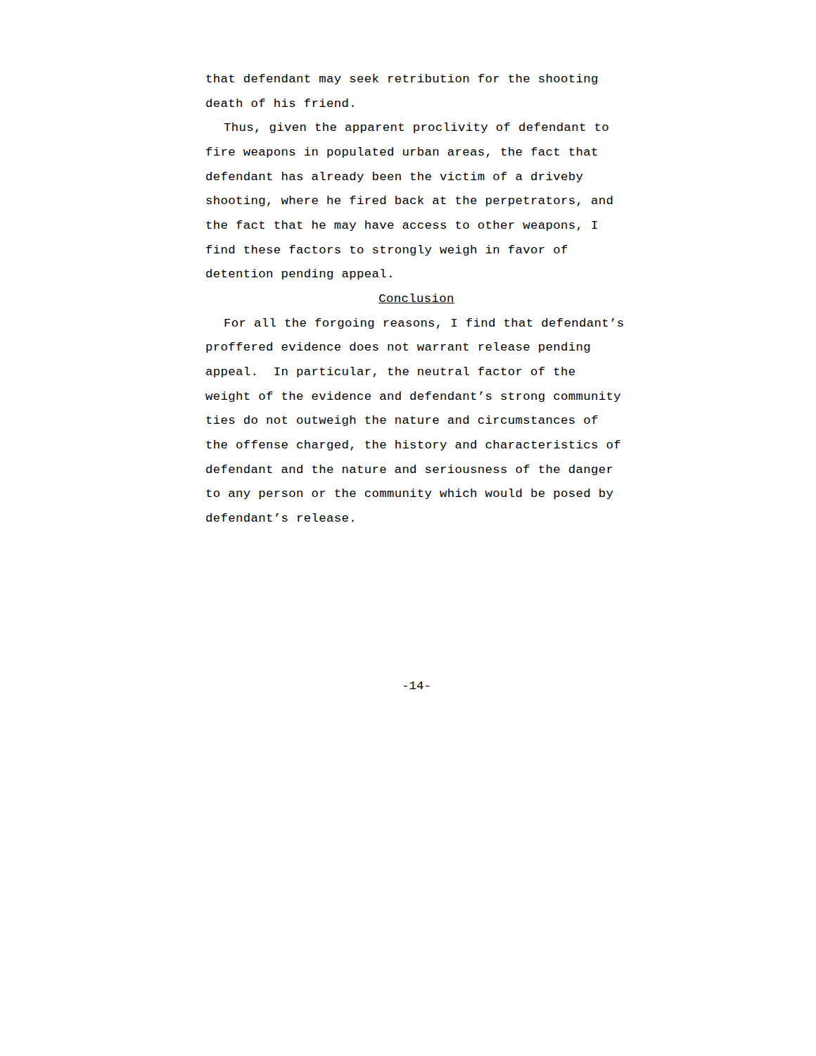that defendant may seek retribution for the shooting death of his friend.
Thus, given the apparent proclivity of defendant to fire weapons in populated urban areas, the fact that defendant has already been the victim of a driveby shooting, where he fired back at the perpetrators, and the fact that he may have access to other weapons, I find these factors to strongly weigh in favor of detention pending appeal.
Conclusion
For all the forgoing reasons, I find that defendant’s proffered evidence does not warrant release pending appeal. In particular, the neutral factor of the weight of the evidence and defendant’s strong community ties do not outweigh the nature and circumstances of the offense charged, the history and characteristics of defendant and the nature and seriousness of the danger to any person or the community which would be posed by defendant’s release.
-14-